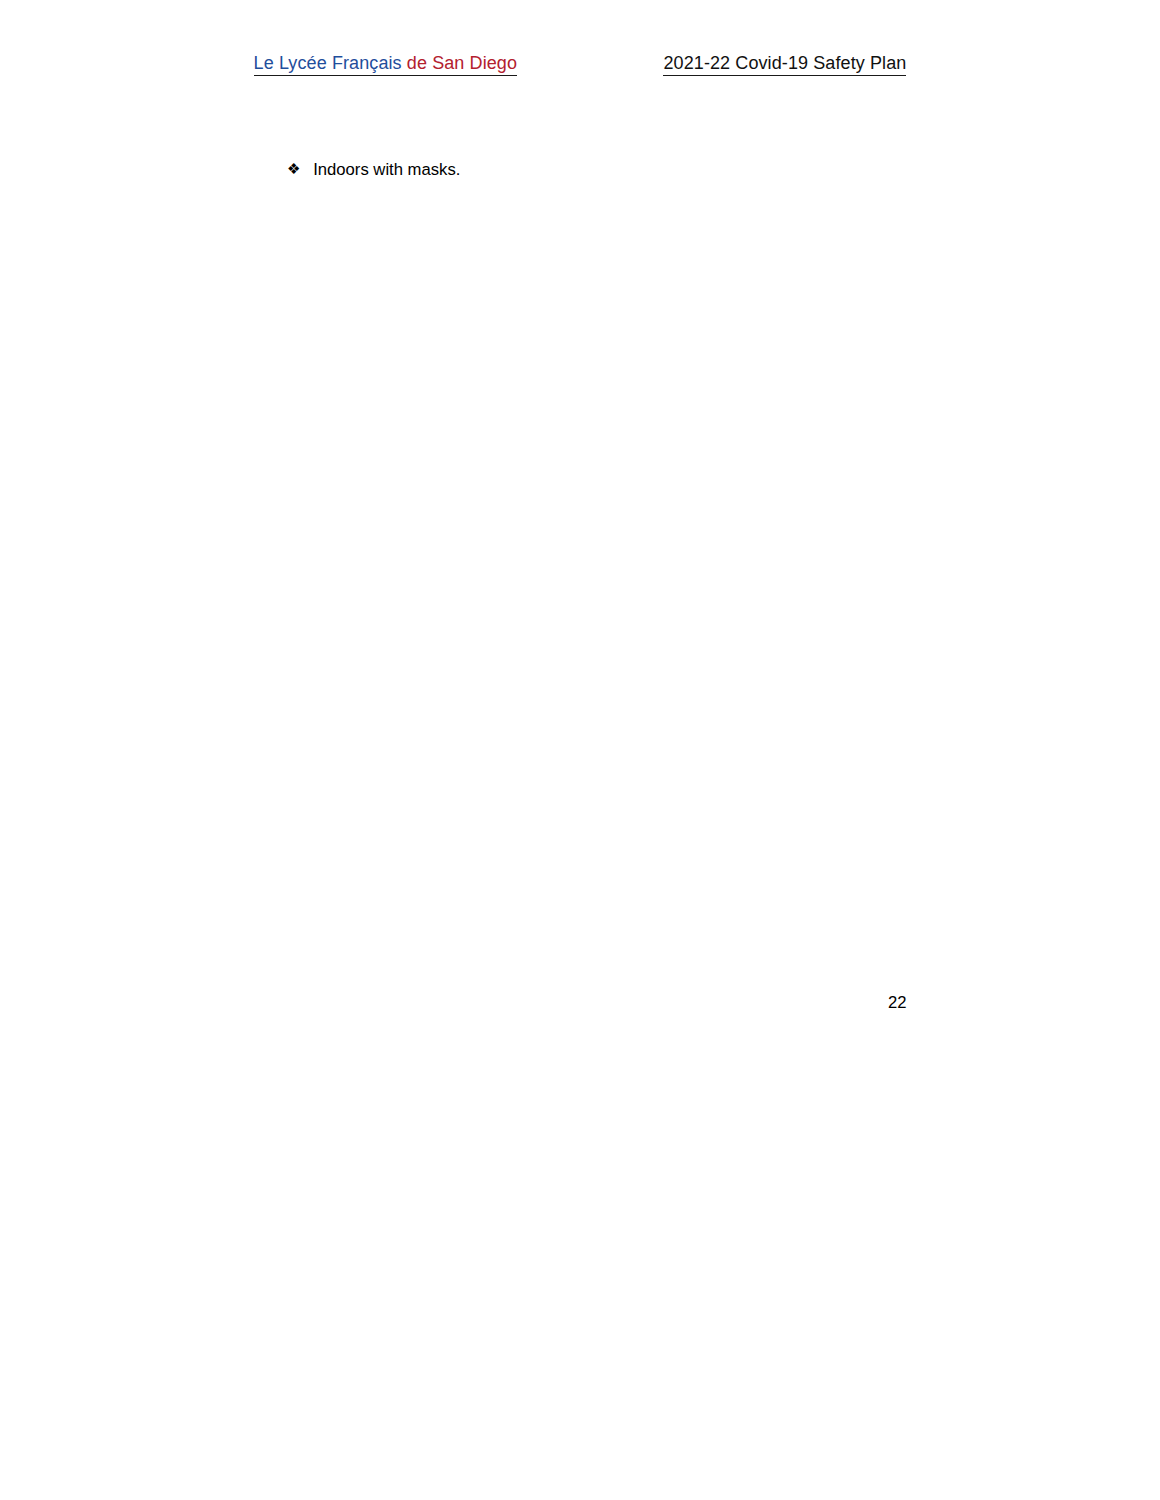Le Lycée Français de San Diego
2021-22 Covid-19 Safety Plan
Indoors with masks.
22